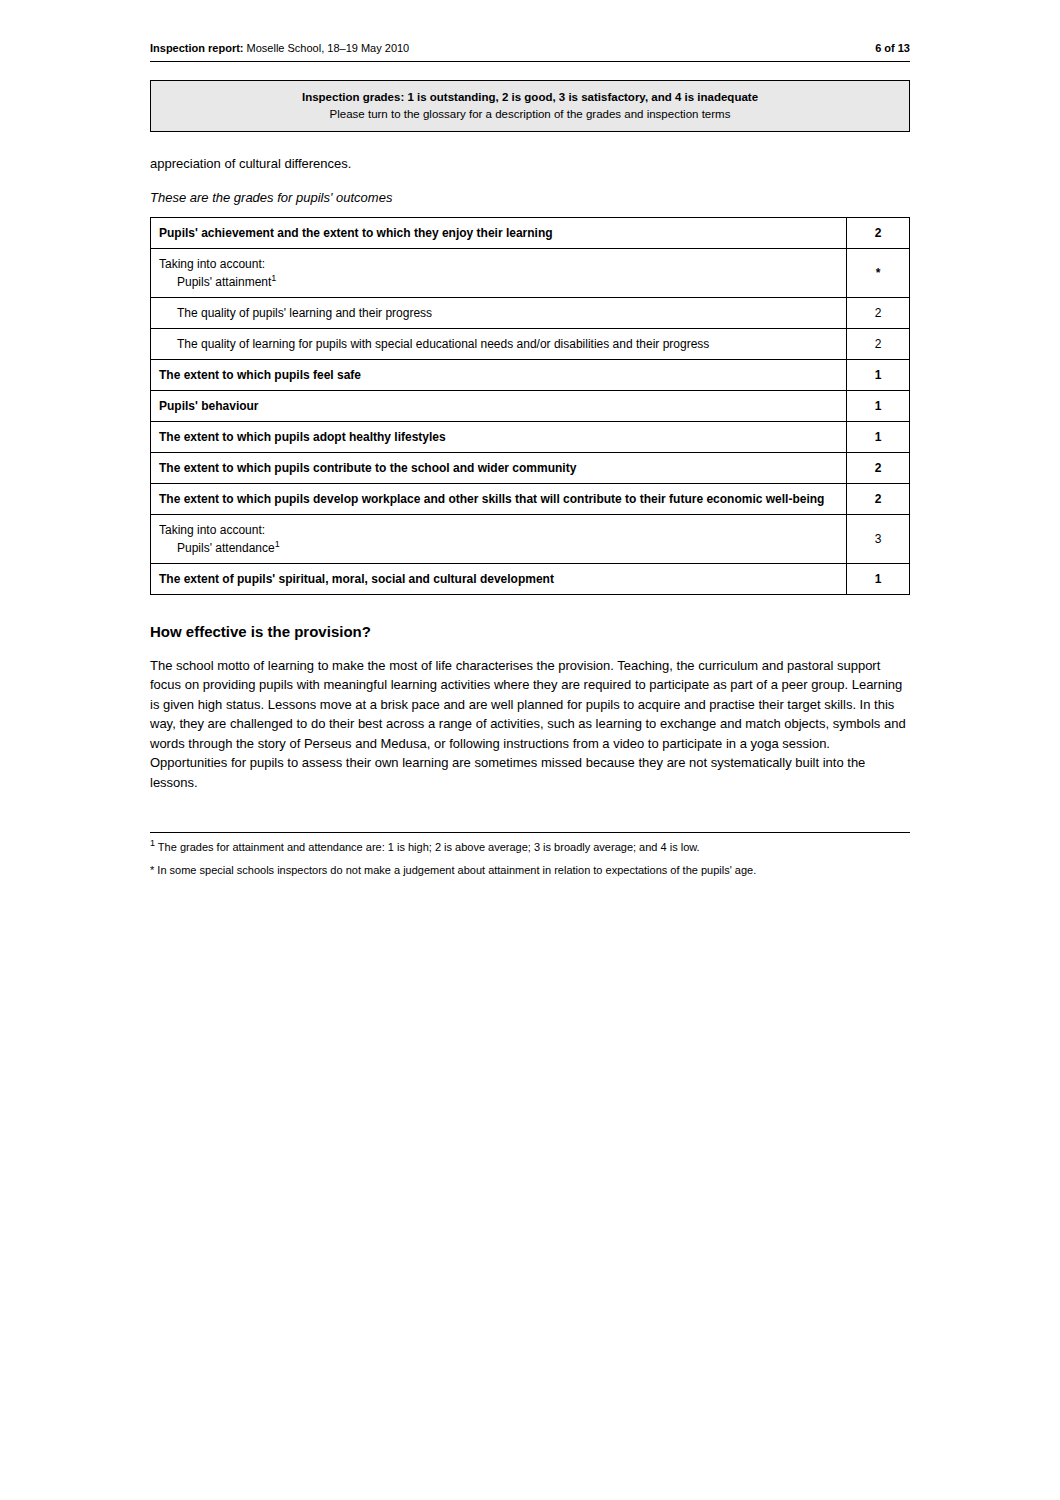Inspection report: Moselle School, 18–19 May 2010
6 of 13
Inspection grades: 1 is outstanding, 2 is good, 3 is satisfactory, and 4 is inadequate
Please turn to the glossary for a description of the grades and inspection terms
appreciation of cultural differences.
These are the grades for pupils' outcomes
| Pupils' achievement and the extent to which they enjoy their learning | 2 |
| Taking into account: Pupils' attainment 1 | * |
| The quality of pupils' learning and their progress | 2 |
| The quality of learning for pupils with special educational needs and/or disabilities and their progress | 2 |
| The extent to which pupils feel safe | 1 |
| Pupils' behaviour | 1 |
| The extent to which pupils adopt healthy lifestyles | 1 |
| The extent to which pupils contribute to the school and wider community | 2 |
| The extent to which pupils develop workplace and other skills that will contribute to their future economic well-being | 2 |
| Taking into account: Pupils' attendance 1 | 3 |
| The extent of pupils' spiritual, moral, social and cultural development | 1 |
How effective is the provision?
The school motto of learning to make the most of life characterises the provision. Teaching, the curriculum and pastoral support focus on providing pupils with meaningful learning activities where they are required to participate as part of a peer group. Learning is given high status. Lessons move at a brisk pace and are well planned for pupils to acquire and practise their target skills. In this way, they are challenged to do their best across a range of activities, such as learning to exchange and match objects, symbols and words through the story of Perseus and Medusa, or following instructions from a video to participate in a yoga session. Opportunities for pupils to assess their own learning are sometimes missed because they are not systematically built into the lessons.
1 The grades for attainment and attendance are: 1 is high; 2 is above average; 3 is broadly average; and 4 is low.
* In some special schools inspectors do not make a judgement about attainment in relation to expectations of the pupils' age.